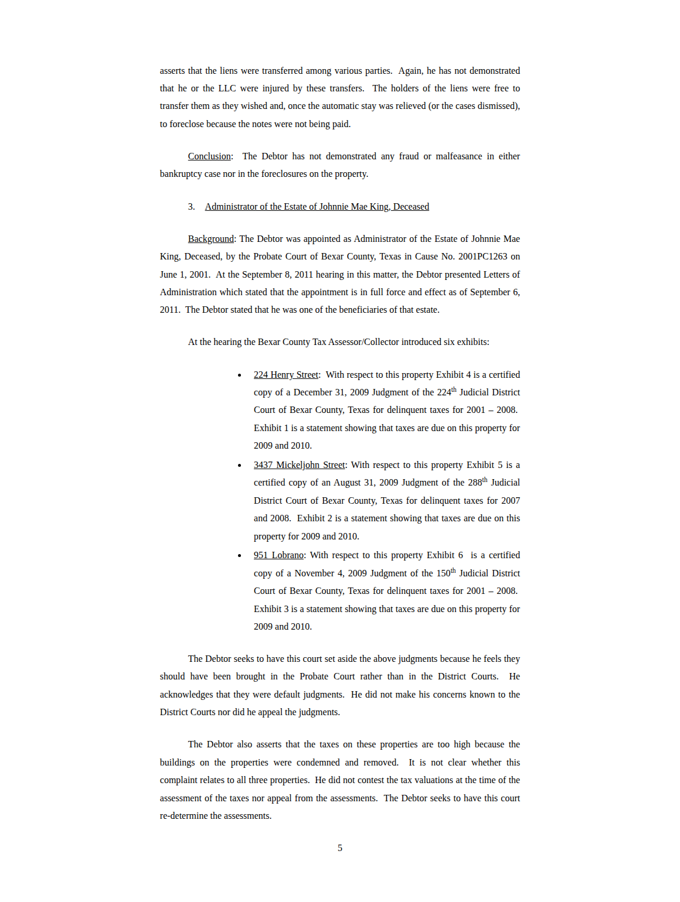asserts that the liens were transferred among various parties. Again, he has not demonstrated that he or the LLC were injured by these transfers. The holders of the liens were free to transfer them as they wished and, once the automatic stay was relieved (or the cases dismissed), to foreclose because the notes were not being paid.
Conclusion: The Debtor has not demonstrated any fraud or malfeasance in either bankruptcy case nor in the foreclosures on the property.
3. Administrator of the Estate of Johnnie Mae King, Deceased
Background: The Debtor was appointed as Administrator of the Estate of Johnnie Mae King, Deceased, by the Probate Court of Bexar County, Texas in Cause No. 2001PC1263 on June 1, 2001. At the September 8, 2011 hearing in this matter, the Debtor presented Letters of Administration which stated that the appointment is in full force and effect as of September 6, 2011. The Debtor stated that he was one of the beneficiaries of that estate.
At the hearing the Bexar County Tax Assessor/Collector introduced six exhibits:
224 Henry Street: With respect to this property Exhibit 4 is a certified copy of a December 31, 2009 Judgment of the 224th Judicial District Court of Bexar County, Texas for delinquent taxes for 2001 – 2008. Exhibit 1 is a statement showing that taxes are due on this property for 2009 and 2010.
3437 Mickeljohn Street: With respect to this property Exhibit 5 is a certified copy of an August 31, 2009 Judgment of the 288th Judicial District Court of Bexar County, Texas for delinquent taxes for 2007 and 2008. Exhibit 2 is a statement showing that taxes are due on this property for 2009 and 2010.
951 Lobrano: With respect to this property Exhibit 6 is a certified copy of a November 4, 2009 Judgment of the 150th Judicial District Court of Bexar County, Texas for delinquent taxes for 2001 – 2008. Exhibit 3 is a statement showing that taxes are due on this property for 2009 and 2010.
The Debtor seeks to have this court set aside the above judgments because he feels they should have been brought in the Probate Court rather than in the District Courts. He acknowledges that they were default judgments. He did not make his concerns known to the District Courts nor did he appeal the judgments.
The Debtor also asserts that the taxes on these properties are too high because the buildings on the properties were condemned and removed. It is not clear whether this complaint relates to all three properties. He did not contest the tax valuations at the time of the assessment of the taxes nor appeal from the assessments. The Debtor seeks to have this court re-determine the assessments.
5